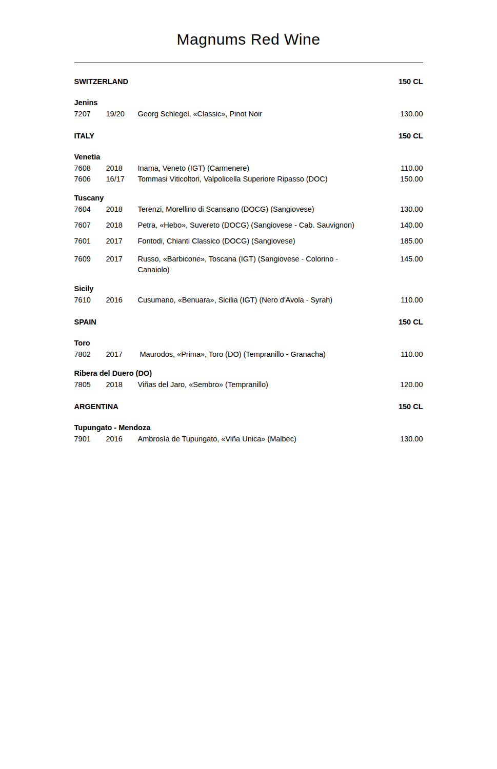Magnums Red Wine
| SWITZERLAND | 150 CL |
| Jenins |
| 7207 | 19/20 | Georg Schlegel, «Classic», Pinot Noir | 130.00 |
| ITALY | 150 CL |
| Venetia |
| 7608 | 2018 | Inama, Veneto (IGT) (Carmenere) | 110.00 |
| 7606 | 16/17 | Tommasi Viticoltori, Valpolicella Superiore Ripasso (DOC) | 150.00 |
| Tuscany |
| 7604 | 2018 | Terenzi, Morellino di Scansano (DOCG) (Sangiovese) | 130.00 |
| 7607 | 2018 | Petra, «Hebo», Suvereto (DOCG) (Sangiovese - Cab. Sauvignon) | 140.00 |
| 7601 | 2017 | Fontodi, Chianti Classico (DOCG) (Sangiovese) | 185.00 |
| 7609 | 2017 | Russo, «Barbicone», Toscana (IGT) (Sangiovese - Colorino - Canaiolo) | 145.00 |
| Sicily |
| 7610 | 2016 | Cusumano, «Benuara», Sicilia (IGT) (Nero d'Avola - Syrah) | 110.00 |
| SPAIN | 150 CL |
| Toro |
| 7802 | 2017 | Maurodos, «Prima», Toro (DO) (Tempranillo - Granacha) | 110.00 |
| Ribera del Duero (DO) |
| 7805 | 2018 | Viñas del Jaro, «Sembro» (Tempranillo) | 120.00 |
| ARGENTINA | 150 CL |
| Tupungato - Mendoza |
| 7901 | 2016 | Ambrosía de Tupungato, «Viña Unica» (Malbec) | 130.00 |